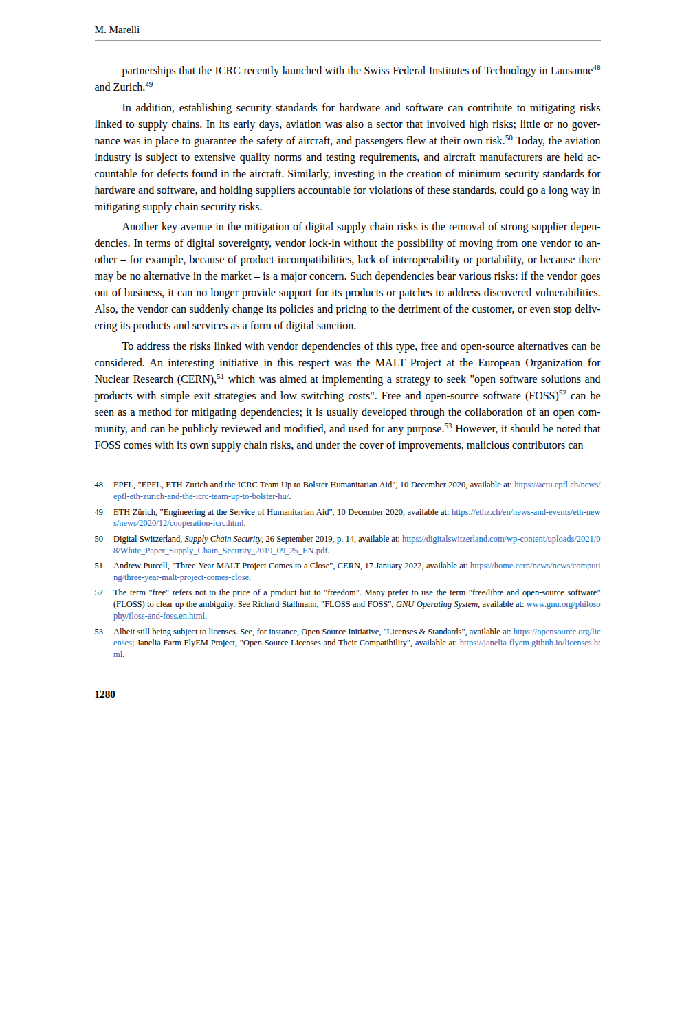M. Marelli
partnerships that the ICRC recently launched with the Swiss Federal Institutes of Technology in Lausanne48 and Zurich.49
In addition, establishing security standards for hardware and software can contribute to mitigating risks linked to supply chains. In its early days, aviation was also a sector that involved high risks; little or no governance was in place to guarantee the safety of aircraft, and passengers flew at their own risk.50 Today, the aviation industry is subject to extensive quality norms and testing requirements, and aircraft manufacturers are held accountable for defects found in the aircraft. Similarly, investing in the creation of minimum security standards for hardware and software, and holding suppliers accountable for violations of these standards, could go a long way in mitigating supply chain security risks.
Another key avenue in the mitigation of digital supply chain risks is the removal of strong supplier dependencies. In terms of digital sovereignty, vendor lock-in without the possibility of moving from one vendor to another – for example, because of product incompatibilities, lack of interoperability or portability, or because there may be no alternative in the market – is a major concern. Such dependencies bear various risks: if the vendor goes out of business, it can no longer provide support for its products or patches to address discovered vulnerabilities. Also, the vendor can suddenly change its policies and pricing to the detriment of the customer, or even stop delivering its products and services as a form of digital sanction.
To address the risks linked with vendor dependencies of this type, free and open-source alternatives can be considered. An interesting initiative in this respect was the MALT Project at the European Organization for Nuclear Research (CERN),51 which was aimed at implementing a strategy to seek "open software solutions and products with simple exit strategies and low switching costs". Free and open-source software (FOSS)52 can be seen as a method for mitigating dependencies; it is usually developed through the collaboration of an open community, and can be publicly reviewed and modified, and used for any purpose.53 However, it should be noted that FOSS comes with its own supply chain risks, and under the cover of improvements, malicious contributors can
48 EPFL, "EPFL, ETH Zurich and the ICRC Team Up to Bolster Humanitarian Aid", 10 December 2020, available at: https://actu.epfl.ch/news/epfl-eth-zurich-and-the-icrc-team-up-to-bolster-hu/.
49 ETH Zürich, "Engineering at the Service of Humanitarian Aid", 10 December 2020, available at: https://ethz.ch/en/news-and-events/eth-news/news/2020/12/cooperation-icrc.html.
50 Digital Switzerland, Supply Chain Security, 26 September 2019, p. 14, available at: https://digitalswitzerland.com/wp-content/uploads/2021/08/White_Paper_Supply_Chain_Security_2019_09_25_EN.pdf.
51 Andrew Purcell, "Three-Year MALT Project Comes to a Close", CERN, 17 January 2022, available at: https://home.cern/news/news/computing/three-year-malt-project-comes-close.
52 The term "free" refers not to the price of a product but to "freedom". Many prefer to use the term "free/libre and open-source software" (FLOSS) to clear up the ambiguity. See Richard Stallmann, "FLOSS and FOSS", GNU Operating System, available at: www.gnu.org/philosophy/floss-and-foss.en.html.
53 Albeit still being subject to licenses. See, for instance, Open Source Initiative, "Licenses & Standards", available at: https://opensource.org/licenses; Janelia Farm FlyEM Project, "Open Source Licenses and Their Compatibility", available at: https://janelia-flyem.github.io/licenses.html.
1280